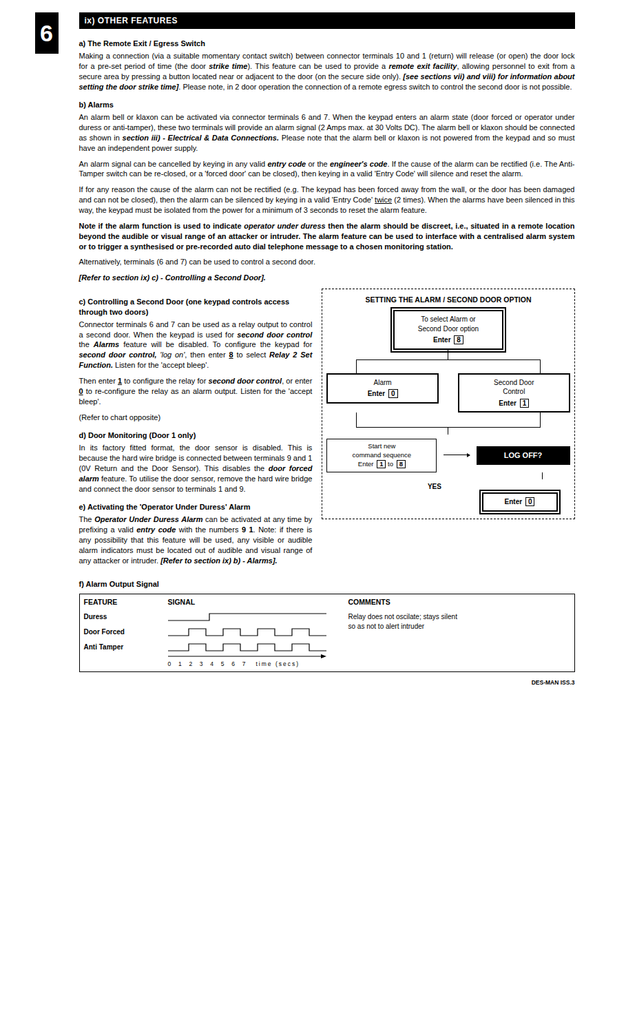6
ix) OTHER FEATURES
a) The Remote Exit / Egress Switch
Making a connection (via a suitable momentary contact switch) between connector terminals 10 and 1 (return) will release (or open) the door lock for a pre-set period of time (the door strike time). This feature can be used to provide a remote exit facility, allowing personnel to exit from a secure area by pressing a button located near or adjacent to the door (on the secure side only). [see sections vii) and viii) for information about setting the door strike time]. Please note, in 2 door operation the connection of a remote egress switch to control the second door is not possible.
b) Alarms
An alarm bell or klaxon can be activated via connector terminals 6 and 7. When the keypad enters an alarm state (door forced or operator under duress or anti-tamper), these two terminals will provide an alarm signal (2 Amps max. at 30 Volts DC). The alarm bell or klaxon should be connected as shown in section iii) - Electrical & Data Connections. Please note that the alarm bell or klaxon is not powered from the keypad and so must have an independent power supply.
An alarm signal can be cancelled by keying in any valid entry code or the engineer's code. If the cause of the alarm can be rectified (i.e. The Anti-Tamper switch can be re-closed, or a 'forced door' can be closed), then keying in a valid 'Entry Code' will silence and reset the alarm.
If for any reason the cause of the alarm can not be rectified (e.g. The keypad has been forced away from the wall, or the door has been damaged and can not be closed), then the alarm can be silenced by keying in a valid 'Entry Code' twice (2 times). When the alarms have been silenced in this way, the keypad must be isolated from the power for a minimum of 3 seconds to reset the alarm feature.
Note if the alarm function is used to indicate operator under duress then the alarm should be discreet, i.e., situated in a remote location beyond the audible or visual range of an attacker or intruder. The alarm feature can be used to interface with a centralised alarm system or to trigger a synthesised or pre-recorded auto dial telephone message to a chosen monitoring station.
Alternatively, terminals (6 and 7) can be used to control a second door.
[Refer to section ix) c) - Controlling a Second Door].
c) Controlling a Second Door (one keypad controls access through two doors)
Connector terminals 6 and 7 can be used as a relay output to control a second door. When the keypad is used for second door control the Alarms feature will be disabled. To configure the keypad for second door control, 'log on', then enter 8 to select Relay 2 Set Function. Listen for the 'accept bleep'.
Then enter 1 to configure the relay for second door control, or enter 0 to re-configure the relay as an alarm output. Listen for the 'accept bleep'.
(Refer to chart opposite)
d) Door Monitoring (Door 1 only)
In its factory fitted format, the door sensor is disabled. This is because the hard wire bridge is connected between terminals 9 and 1 (0V Return and the Door Sensor). This disables the door forced alarm feature. To utilise the door sensor, remove the hard wire bridge and connect the door sensor to terminals 1 and 9.
e) Activating the 'Operator Under Duress' Alarm
The Operator Under Duress Alarm can be activated at any time by prefixing a valid entry code with the numbers 9 1. Note: if there is any possibility that this feature will be used, any visible or audible alarm indicators must be located out of audible and visual range of any attacker or intruder. [Refer to section ix) b) - Alarms].
SETTING THE ALARM / SECOND DOOR OPTION
To select Alarm or
Second Door option
Enter 8
Alarm
Enter 0
Second Door
Control
Enter 1
Start new
command sequence
Enter 1 to 8
LOG OFF?
YES
Enter 0
f) Alarm Output Signal
| FEATURE | SIGNAL | COMMENTS |
| --- | --- | --- |
| Duress | | Relay does not oscilate; stays silent so as not to alert intruder |
| Door Forced | |
| Anti Tamper | 0 1 2 3 4 5 6 7 time (secs) |
DES-MAN ISS.3